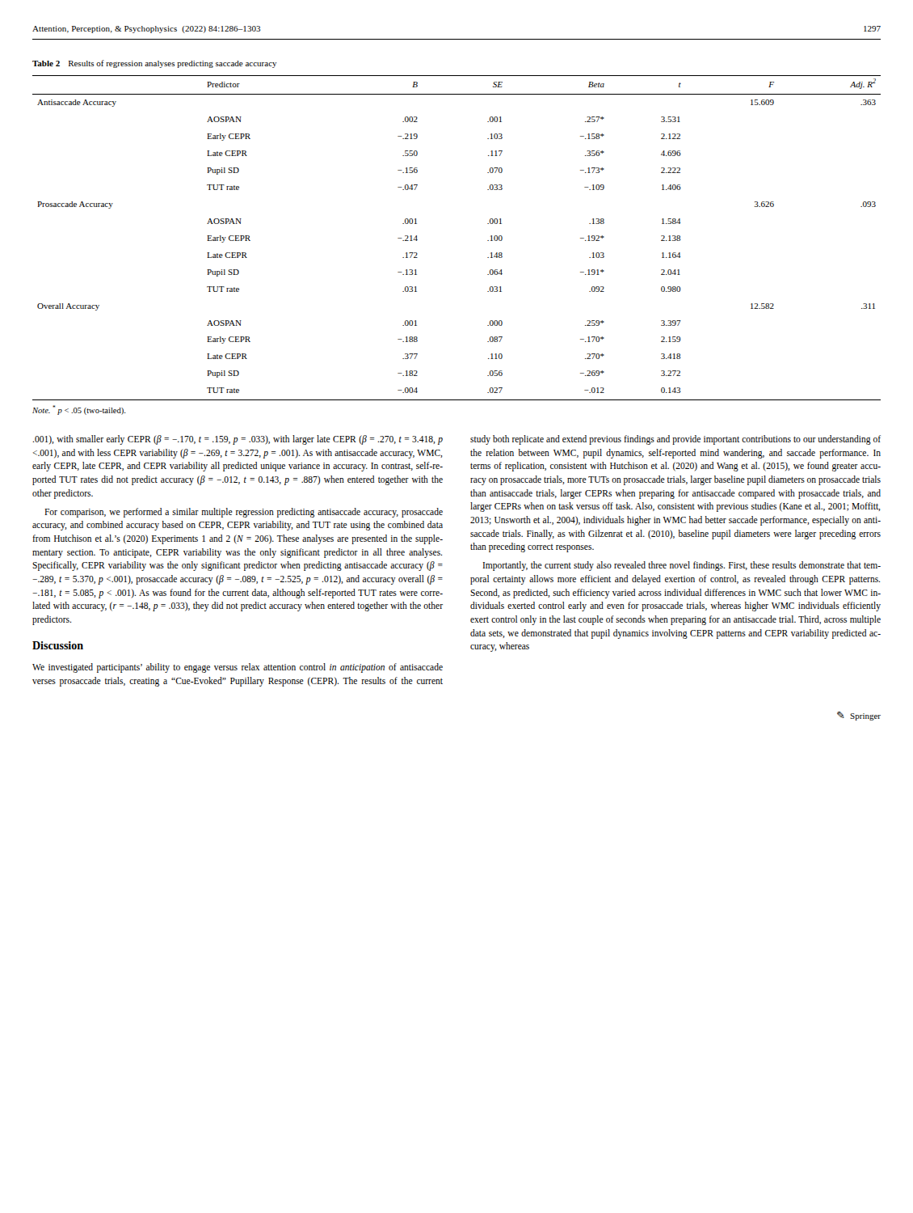Attention, Perception, & Psychophysics (2022) 84:1286–1303 1297
Table 2 Results of regression analyses predicting saccade accuracy
| | Predictor | B | SE | Beta | t | F | Adj. R 2 |
| --- | --- | --- | --- | --- | --- | --- | --- |
| Antisaccade Accuracy | | | | | | 15.609 | .363 |
| | AOSPAN | .002 | .001 | .257* | 3.531 | | |
| | Early CEPR | −.219 | .103 | −.158* | 2.122 | | |
| | Late CEPR | .550 | .117 | .356* | 4.696 | | |
| | Pupil SD | −.156 | .070 | −.173* | 2.222 | | |
| | TUT rate | −.047 | .033 | −.109 | 1.406 | | |
| Prosaccade Accuracy | | | | | | 3.626 | .093 |
| | AOSPAN | .001 | .001 | .138 | 1.584 | | |
| | Early CEPR | −.214 | .100 | −.192* | 2.138 | | |
| | Late CEPR | .172 | .148 | .103 | 1.164 | | |
| | Pupil SD | −.131 | .064 | −.191* | 2.041 | | |
| | TUT rate | .031 | .031 | .092 | 0.980 | | |
| Overall Accuracy | | | | | | 12.582 | .311 |
| | AOSPAN | .001 | .000 | .259* | 3.397 | | |
| | Early CEPR | −.188 | .087 | −.170* | 2.159 | | |
| | Late CEPR | .377 | .110 | .270* | 3.418 | | |
| | Pupil SD | −.182 | .056 | −.269* | 3.272 | | |
| | TUT rate | −.004 | .027 | −.012 | 0.143 | | |
Note. * p < .05 (two-tailed).
.001), with smaller early CEPR (β = −.170, t = .159, p = .033), with larger late CEPR (β = .270, t = 3.418, p <.001), and with less CEPR variability (β = −.269, t = 3.272, p = .001). As with antisaccade accuracy, WMC, early CEPR, late CEPR, and CEPR variability all predicted unique variance in accuracy. In contrast, self-reported TUT rates did not predict accuracy (β = −.012, t = 0.143, p = .887) when entered together with the other predictors.
For comparison, we performed a similar multiple regression predicting antisaccade accuracy, prosaccade accuracy, and combined accuracy based on CEPR, CEPR variability, and TUT rate using the combined data from Hutchison et al.’s (2020) Experiments 1 and 2 (N = 206). These analyses are presented in the supplementary section. To anticipate, CEPR variability was the only significant predictor in all three analyses. Specifically, CEPR variability was the only significant predictor when predicting antisaccade accuracy (β = −.289, t = 5.370, p <.001), prosaccade accuracy (β = −.089, t = −2.525, p = .012), and accuracy overall (β = −.181, t = 5.085, p < .001). As was found for the current data, although self-reported TUT rates were correlated with accuracy, (r = −.148, p = .033), they did not predict accuracy when entered together with the other predictors.
Discussion
We investigated participants’ ability to engage versus relax attention control in anticipation of antisaccade verses prosaccade trials, creating a “Cue-Evoked” Pupillary Response (CEPR). The results of the current study both replicate and extend previous findings and provide important contributions to our understanding of the relation between WMC, pupil dynamics, self-reported mind wandering, and saccade performance. In terms of replication, consistent with Hutchison et al. (2020) and Wang et al. (2015), we found greater accuracy on prosaccade trials, more TUTs on prosaccade trials, larger baseline pupil diameters on prosaccade trials than antisaccade trials, larger CEPRs when preparing for antisaccade compared with prosaccade trials, and larger CEPRs when on task versus off task. Also, consistent with previous studies (Kane et al., 2001; Moffitt, 2013; Unsworth et al., 2004), individuals higher in WMC had better saccade performance, especially on antisaccade trials. Finally, as with Gilzenrat et al. (2010), baseline pupil diameters were larger preceding errors than preceding correct responses.
Importantly, the current study also revealed three novel findings. First, these results demonstrate that temporal certainty allows more efficient and delayed exertion of control, as revealed through CEPR patterns. Second, as predicted, such efficiency varied across individual differences in WMC such that lower WMC individuals exerted control early and even for prosaccade trials, whereas higher WMC individuals efficiently exert control only in the last couple of seconds when preparing for an antisaccade trial. Third, across multiple data sets, we demonstrated that pupil dynamics involving CEPR patterns and CEPR variability predicted accuracy, whereas
✎ Springer